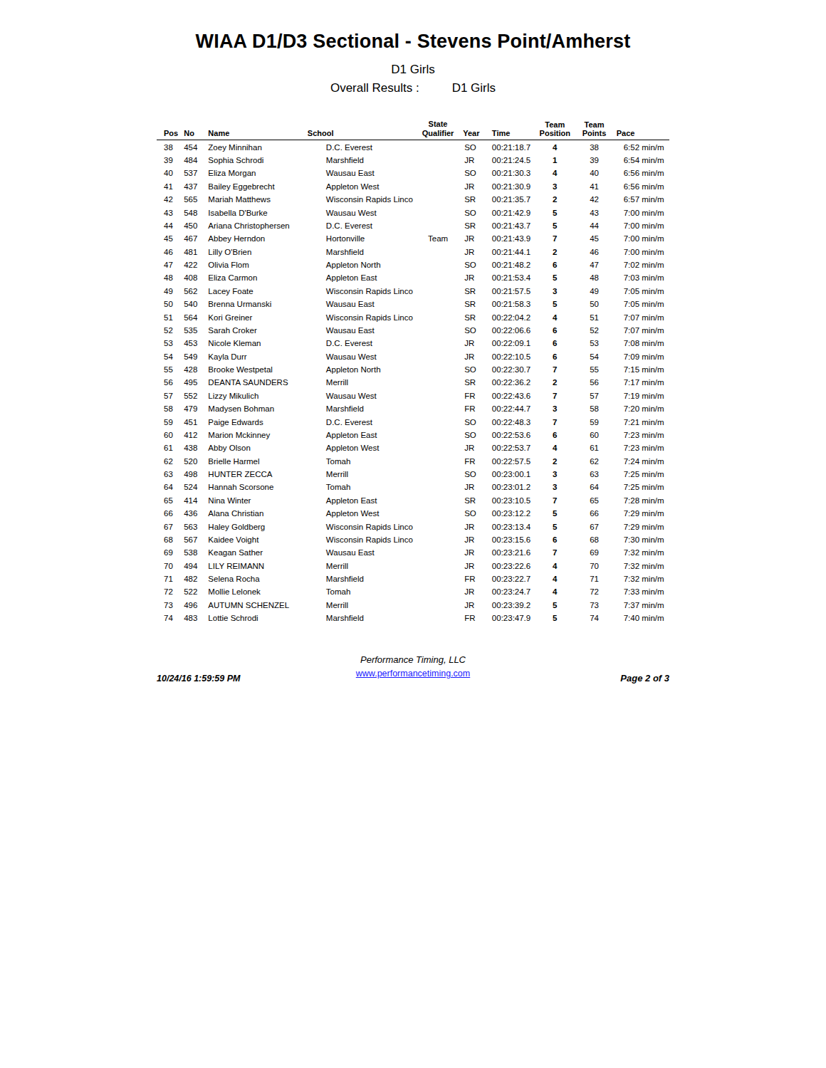WIAA D1/D3 Sectional - Stevens Point/Amherst
D1 Girls
Overall Results : D1 Girls
| Pos | No | Name | School | State Qualifier | Year | Time | Team Position | Team Points | Pace |
| --- | --- | --- | --- | --- | --- | --- | --- | --- | --- |
| 38 | 454 | Zoey Minnihan | D.C. Everest | | SO | 00:21:18.7 | 4 | 38 | 6:52 min/m |
| 39 | 484 | Sophia Schrodi | Marshfield | | JR | 00:21:24.5 | 1 | 39 | 6:54 min/m |
| 40 | 537 | Eliza Morgan | Wausau East | | SO | 00:21:30.3 | 4 | 40 | 6:56 min/m |
| 41 | 437 | Bailey Eggebrecht | Appleton West | | JR | 00:21:30.9 | 3 | 41 | 6:56 min/m |
| 42 | 565 | Mariah Matthews | Wisconsin Rapids Linco | | SR | 00:21:35.7 | 2 | 42 | 6:57 min/m |
| 43 | 548 | Isabella D'Burke | Wausau West | | SO | 00:21:42.9 | 5 | 43 | 7:00 min/m |
| 44 | 450 | Ariana Christophersen | D.C. Everest | | SR | 00:21:43.7 | 5 | 44 | 7:00 min/m |
| 45 | 467 | Abbey Herndon | Hortonville | Team | JR | 00:21:43.9 | 7 | 45 | 7:00 min/m |
| 46 | 481 | Lilly O'Brien | Marshfield | | JR | 00:21:44.1 | 2 | 46 | 7:00 min/m |
| 47 | 422 | Olivia Flom | Appleton North | | SO | 00:21:48.2 | 6 | 47 | 7:02 min/m |
| 48 | 408 | Eliza Carmon | Appleton East | | JR | 00:21:53.4 | 5 | 48 | 7:03 min/m |
| 49 | 562 | Lacey Foate | Wisconsin Rapids Linco | | SR | 00:21:57.5 | 3 | 49 | 7:05 min/m |
| 50 | 540 | Brenna Urmanski | Wausau East | | SR | 00:21:58.3 | 5 | 50 | 7:05 min/m |
| 51 | 564 | Kori Greiner | Wisconsin Rapids Linco | | SR | 00:22:04.2 | 4 | 51 | 7:07 min/m |
| 52 | 535 | Sarah Croker | Wausau East | | SO | 00:22:06.6 | 6 | 52 | 7:07 min/m |
| 53 | 453 | Nicole Kleman | D.C. Everest | | JR | 00:22:09.1 | 6 | 53 | 7:08 min/m |
| 54 | 549 | Kayla Durr | Wausau West | | JR | 00:22:10.5 | 6 | 54 | 7:09 min/m |
| 55 | 428 | Brooke Westpetal | Appleton North | | SO | 00:22:30.7 | 7 | 55 | 7:15 min/m |
| 56 | 495 | DEANTA SAUNDERS | Merrill | | SR | 00:22:36.2 | 2 | 56 | 7:17 min/m |
| 57 | 552 | Lizzy Mikulich | Wausau West | | FR | 00:22:43.6 | 7 | 57 | 7:19 min/m |
| 58 | 479 | Madysen Bohman | Marshfield | | FR | 00:22:44.7 | 3 | 58 | 7:20 min/m |
| 59 | 451 | Paige Edwards | D.C. Everest | | SO | 00:22:48.3 | 7 | 59 | 7:21 min/m |
| 60 | 412 | Marion Mckinney | Appleton East | | SO | 00:22:53.6 | 6 | 60 | 7:23 min/m |
| 61 | 438 | Abby Olson | Appleton West | | JR | 00:22:53.7 | 4 | 61 | 7:23 min/m |
| 62 | 520 | Brielle Harmel | Tomah | | FR | 00:22:57.5 | 2 | 62 | 7:24 min/m |
| 63 | 498 | HUNTER ZECCA | Merrill | | SO | 00:23:00.1 | 3 | 63 | 7:25 min/m |
| 64 | 524 | Hannah Scorsone | Tomah | | JR | 00:23:01.2 | 3 | 64 | 7:25 min/m |
| 65 | 414 | Nina Winter | Appleton East | | SR | 00:23:10.5 | 7 | 65 | 7:28 min/m |
| 66 | 436 | Alana Christian | Appleton West | | SO | 00:23:12.2 | 5 | 66 | 7:29 min/m |
| 67 | 563 | Haley Goldberg | Wisconsin Rapids Linco | | JR | 00:23:13.4 | 5 | 67 | 7:29 min/m |
| 68 | 567 | Kaidee Voight | Wisconsin Rapids Linco | | JR | 00:23:15.6 | 6 | 68 | 7:30 min/m |
| 69 | 538 | Keagan Sather | Wausau East | | JR | 00:23:21.6 | 7 | 69 | 7:32 min/m |
| 70 | 494 | LILY REIMANN | Merrill | | JR | 00:23:22.6 | 4 | 70 | 7:32 min/m |
| 71 | 482 | Selena Rocha | Marshfield | | FR | 00:23:22.7 | 4 | 71 | 7:32 min/m |
| 72 | 522 | Mollie Lelonek | Tomah | | JR | 00:23:24.7 | 4 | 72 | 7:33 min/m |
| 73 | 496 | AUTUMN SCHENZEL | Merrill | | JR | 00:23:39.2 | 5 | 73 | 7:37 min/m |
| 74 | 483 | Lottie Schrodi | Marshfield | | FR | 00:23:47.9 | 5 | 74 | 7:40 min/m |
Performance Timing, LLC
www.performancetiming.com
10/24/16 1:59:59 PM
Page 2 of 3